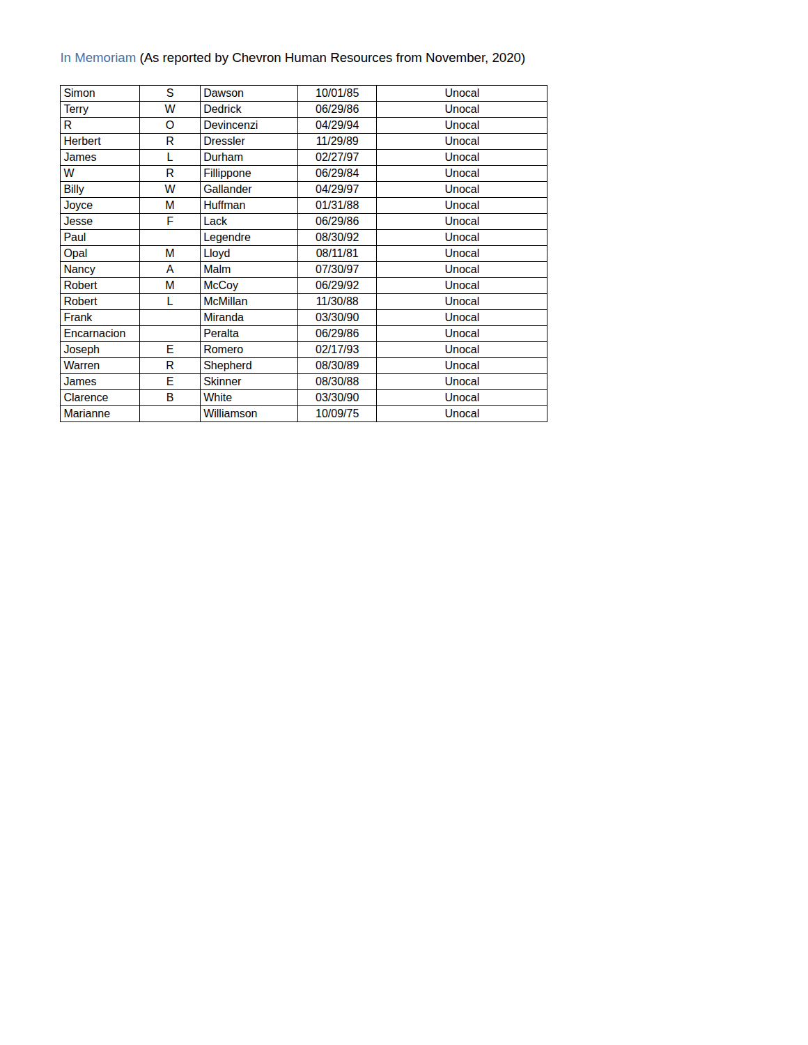In Memoriam (As reported by Chevron Human Resources from November, 2020)
| Simon | S | Dawson | 10/01/85 | Unocal |
| Terry | W | Dedrick | 06/29/86 | Unocal |
| R | O | Devincenzi | 04/29/94 | Unocal |
| Herbert | R | Dressler | 11/29/89 | Unocal |
| James | L | Durham | 02/27/97 | Unocal |
| W | R | Fillippone | 06/29/84 | Unocal |
| Billy | W | Gallander | 04/29/97 | Unocal |
| Joyce | M | Huffman | 01/31/88 | Unocal |
| Jesse | F | Lack | 06/29/86 | Unocal |
| Paul | | Legendre | 08/30/92 | Unocal |
| Opal | M | Lloyd | 08/11/81 | Unocal |
| Nancy | A | Malm | 07/30/97 | Unocal |
| Robert | M | McCoy | 06/29/92 | Unocal |
| Robert | L | McMillan | 11/30/88 | Unocal |
| Frank | | Miranda | 03/30/90 | Unocal |
| Encarnacion | | Peralta | 06/29/86 | Unocal |
| Joseph | E | Romero | 02/17/93 | Unocal |
| Warren | R | Shepherd | 08/30/89 | Unocal |
| James | E | Skinner | 08/30/88 | Unocal |
| Clarence | B | White | 03/30/90 | Unocal |
| Marianne | | Williamson | 10/09/75 | Unocal |